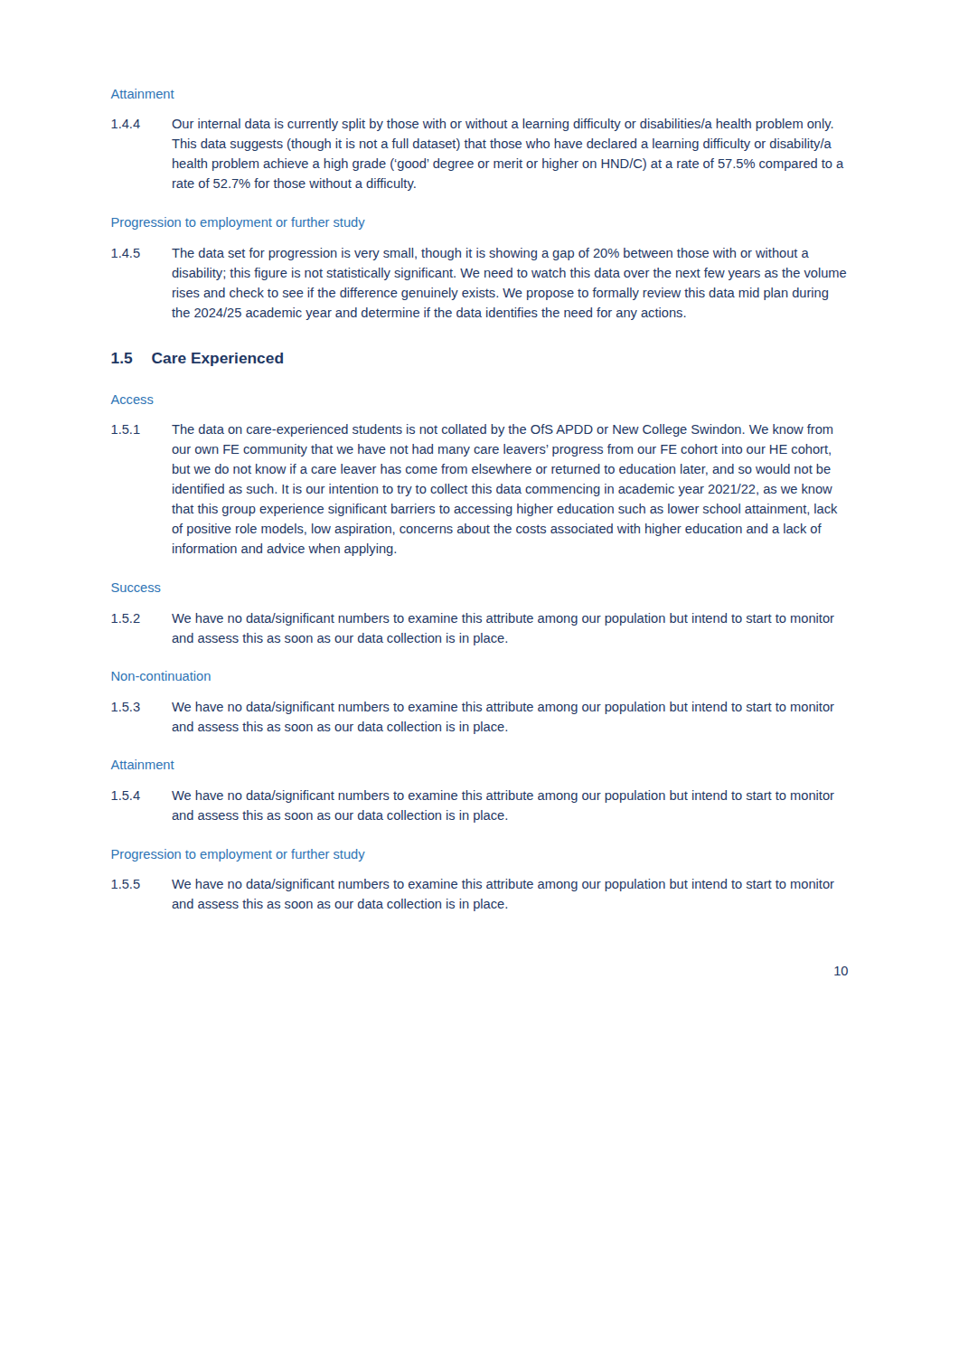Attainment
1.4.4 Our internal data is currently split by those with or without a learning difficulty or disabilities/a health problem only. This data suggests (though it is not a full dataset) that those who have declared a learning difficulty or disability/a health problem achieve a high grade (‘good’ degree or merit or higher on HND/C) at a rate of 57.5% compared to a rate of 52.7% for those without a difficulty.
Progression to employment or further study
1.4.5 The data set for progression is very small, though it is showing a gap of 20% between those with or without a disability; this figure is not statistically significant. We need to watch this data over the next few years as the volume rises and check to see if the difference genuinely exists. We propose to formally review this data mid plan during the 2024/25 academic year and determine if the data identifies the need for any actions.
1.5 Care Experienced
Access
1.5.1 The data on care-experienced students is not collated by the OfS APDD or New College Swindon. We know from our own FE community that we have not had many care leavers’ progress from our FE cohort into our HE cohort, but we do not know if a care leaver has come from elsewhere or returned to education later, and so would not be identified as such. It is our intention to try to collect this data commencing in academic year 2021/22, as we know that this group experience significant barriers to accessing higher education such as lower school attainment, lack of positive role models, low aspiration, concerns about the costs associated with higher education and a lack of information and advice when applying.
Success
1.5.2 We have no data/significant numbers to examine this attribute among our population but intend to start to monitor and assess this as soon as our data collection is in place.
Non-continuation
1.5.3 We have no data/significant numbers to examine this attribute among our population but intend to start to monitor and assess this as soon as our data collection is in place.
Attainment
1.5.4 We have no data/significant numbers to examine this attribute among our population but intend to start to monitor and assess this as soon as our data collection is in place.
Progression to employment or further study
1.5.5 We have no data/significant numbers to examine this attribute among our population but intend to start to monitor and assess this as soon as our data collection is in place.
10